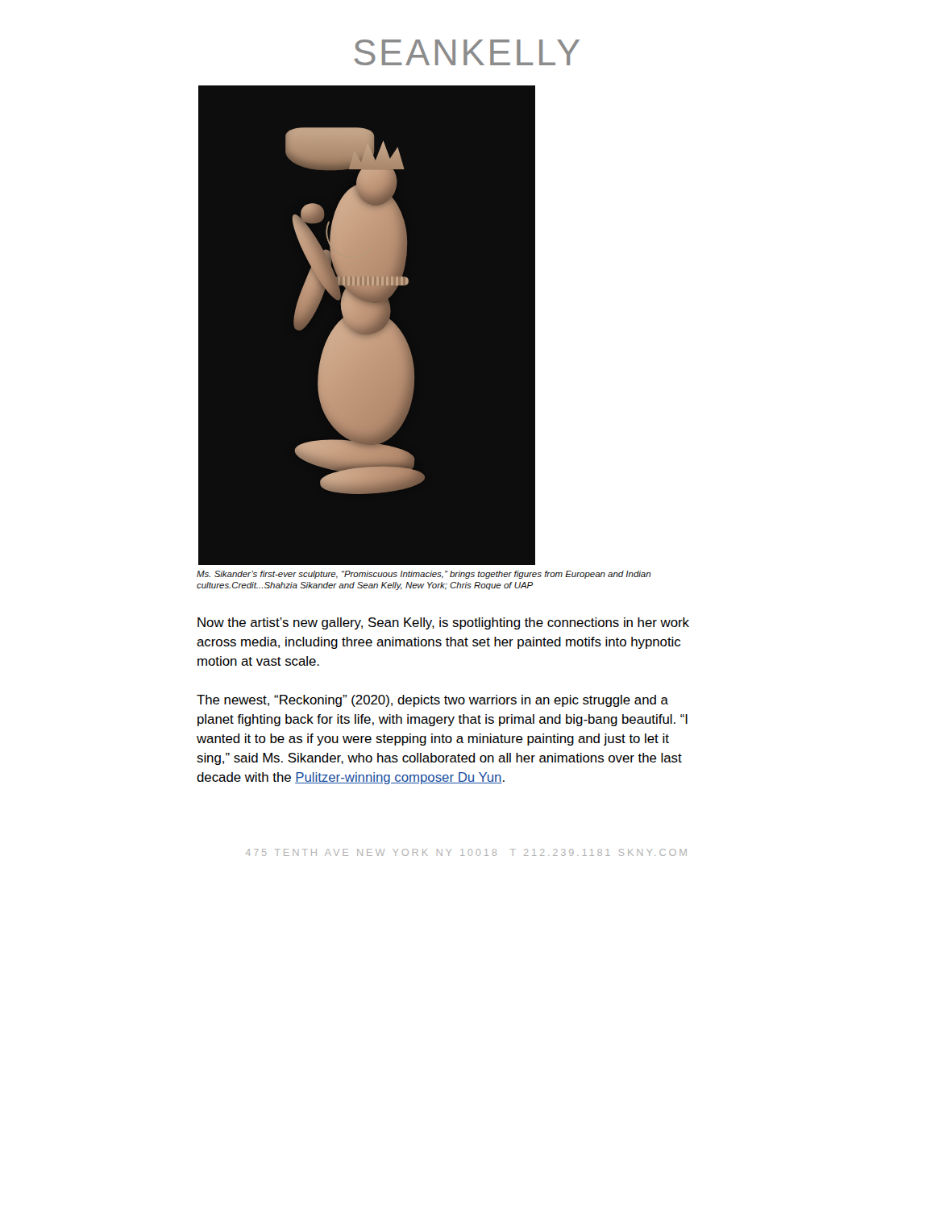SEANKELLY
Ms. Sikander’s first-ever sculpture, “Promiscuous Intimacies,” brings together figures from European and Indian cultures.Credit...Shahzia Sikander and Sean Kelly, New York; Chris Roque of UAP
Now the artist’s new gallery, Sean Kelly, is spotlighting the connections in her work across media, including three animations that set her painted motifs into hypnotic motion at vast scale.
The newest, “Reckoning” (2020), depicts two warriors in an epic struggle and a planet fighting back for its life, with imagery that is primal and big-bang beautiful. “I wanted it to be as if you were stepping into a miniature painting and just to let it sing,” said Ms. Sikander, who has collaborated on all her animations over the last decade with the Pulitzer-winning composer Du Yun.
475 TENTH AVE NEW YORK NY 10018 T 212.239.1181 SKNY.COM